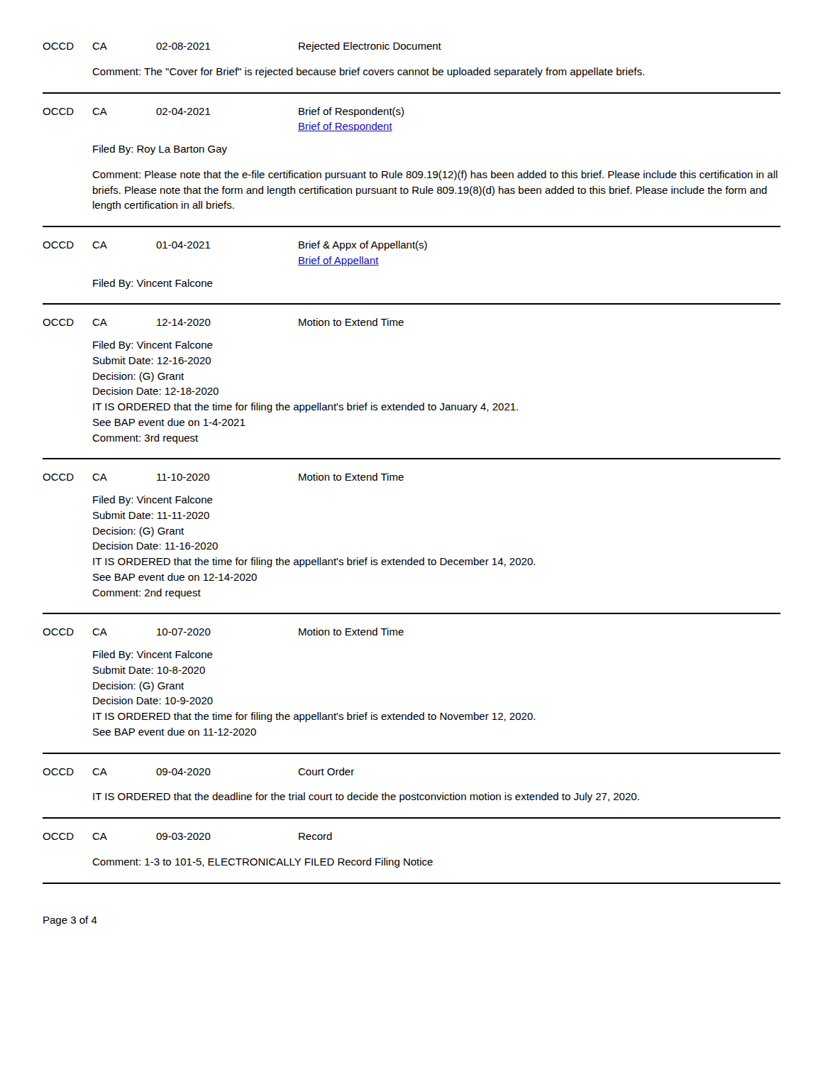OCCD
CA
02-08-2021
Rejected Electronic Document
Comment: The "Cover for Brief" is rejected because brief covers cannot be uploaded separately from appellate briefs.
OCCD
CA
02-04-2021
Brief of Respondent(s)
Brief of Respondent
Filed By: Roy La Barton Gay
Comment: Please note that the e-file certification pursuant to Rule 809.19(12)(f) has been added to this brief. Please include this certification in all briefs. Please note that the form and length certification pursuant to Rule 809.19(8)(d) has been added to this brief. Please include the form and length certification in all briefs.
OCCD
CA
01-04-2021
Brief & Appx of Appellant(s)
Brief of Appellant
Filed By: Vincent Falcone
OCCD
CA
12-14-2020
Motion to Extend Time
Filed By: Vincent Falcone
Submit Date: 12-16-2020
Decision: (G) Grant
Decision Date: 12-18-2020
IT IS ORDERED that the time for filing the appellant's brief is extended to January 4, 2021.
See BAP event due on 1-4-2021
Comment: 3rd request
OCCD
CA
11-10-2020
Motion to Extend Time
Filed By: Vincent Falcone
Submit Date: 11-11-2020
Decision: (G) Grant
Decision Date: 11-16-2020
IT IS ORDERED that the time for filing the appellant's brief is extended to December 14, 2020.
See BAP event due on 12-14-2020
Comment: 2nd request
OCCD
CA
10-07-2020
Motion to Extend Time
Filed By: Vincent Falcone
Submit Date: 10-8-2020
Decision: (G) Grant
Decision Date: 10-9-2020
IT IS ORDERED that the time for filing the appellant's brief is extended to November 12, 2020.
See BAP event due on 11-12-2020
OCCD
CA
09-04-2020
Court Order
IT IS ORDERED that the deadline for the trial court to decide the postconviction motion is extended to July 27, 2020.
OCCD
CA
09-03-2020
Record
Comment: 1-3 to 101-5, ELECTRONICALLY FILED Record Filing Notice
Page 3 of 4